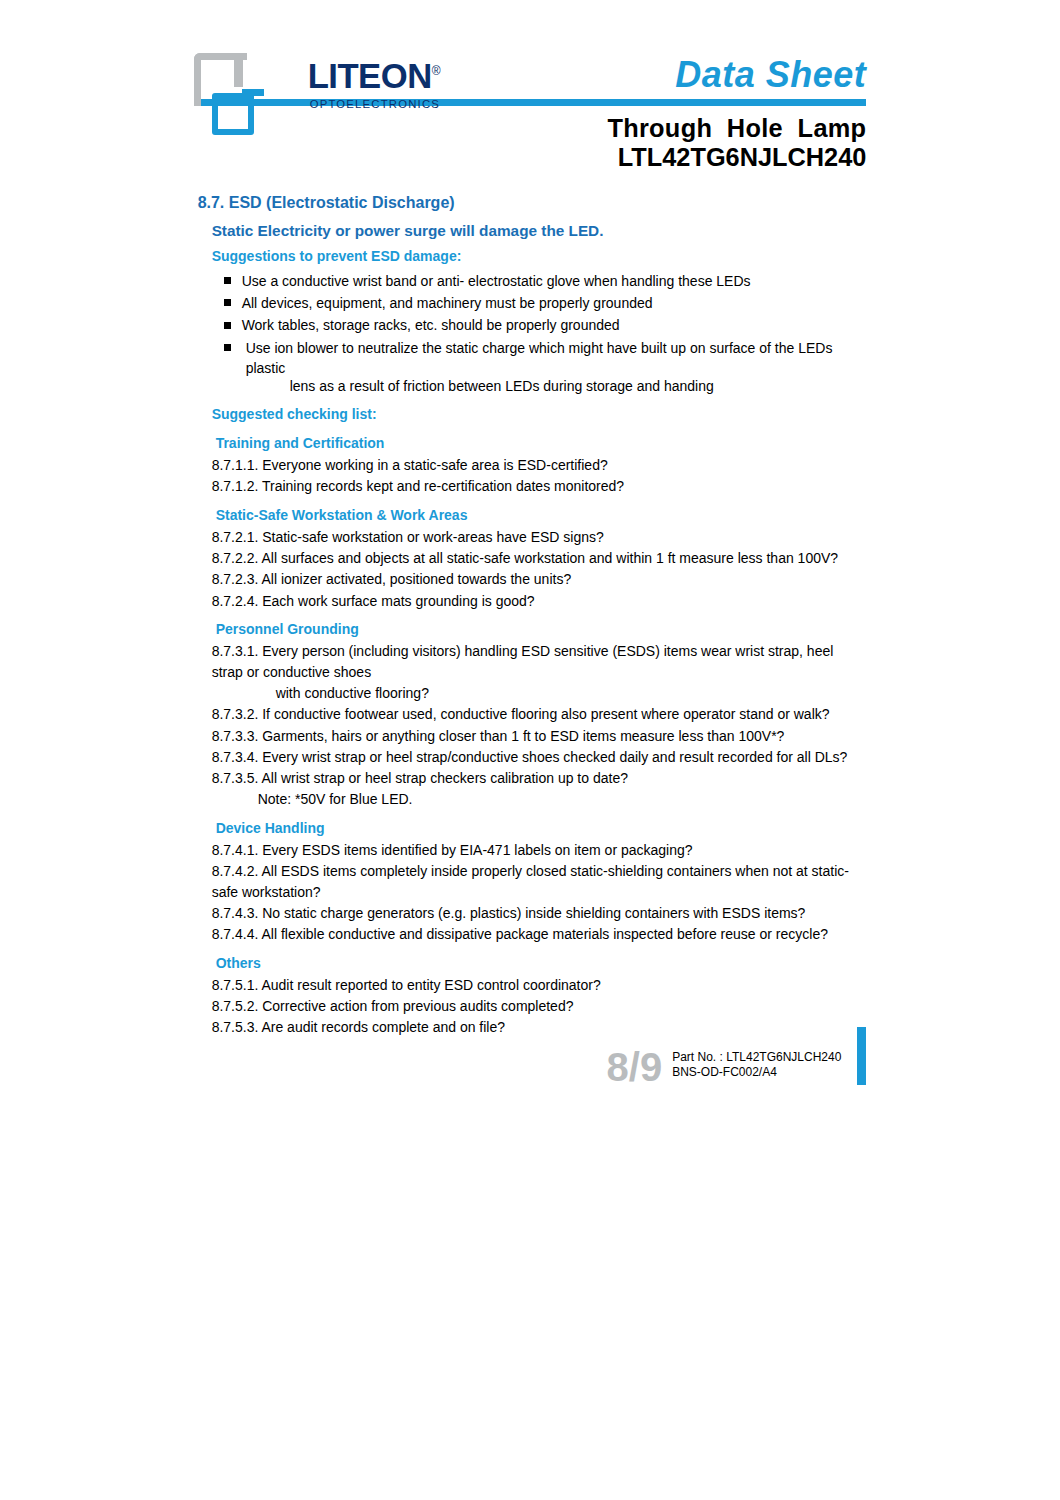LITEON®
OPTOELECTRONICS
Data Sheet
Through Hole Lamp
LTL42TG6NJLCH240
8.7. ESD (Electrostatic Discharge)
Static Electricity or power surge will damage the LED.
Suggestions to prevent ESD damage:
Use a conductive wrist band or anti- electrostatic glove when handling these LEDs
All devices, equipment, and machinery must be properly grounded
Work tables, storage racks, etc. should be properly grounded
Use ion blower to neutralize the static charge which might have built up on surface of the LEDs plastic
lens as a result of friction between LEDs during storage and handing
Suggested checking list:
Training and Certification
8.7.1.1. Everyone working in a static-safe area is ESD-certified?
8.7.1.2. Training records kept and re-certification dates monitored?
Static-Safe Workstation & Work Areas
8.7.2.1. Static-safe workstation or work-areas have ESD signs?
8.7.2.2. All surfaces and objects at all static-safe workstation and within 1 ft measure less than 100V?
8.7.2.3. All ionizer activated, positioned towards the units?
8.7.2.4. Each work surface mats grounding is good?
Personnel Grounding
8.7.3.1. Every person (including visitors) handling ESD sensitive (ESDS) items wear wrist strap, heel strap or conductive shoes
with conductive flooring?
8.7.3.2. If conductive footwear used, conductive flooring also present where operator stand or walk?
8.7.3.3. Garments, hairs or anything closer than 1 ft to ESD items measure less than 100V*?
8.7.3.4. Every wrist strap or heel strap/conductive shoes checked daily and result recorded for all DLs?
8.7.3.5. All wrist strap or heel strap checkers calibration up to date?
Note: *50V for Blue LED.
Device Handling
8.7.4.1. Every ESDS items identified by EIA-471 labels on item or packaging?
8.7.4.2. All ESDS items completely inside properly closed static-shielding containers when not at static-safe workstation?
8.7.4.3. No static charge generators (e.g. plastics) inside shielding containers with ESDS items?
8.7.4.4. All flexible conductive and dissipative package materials inspected before reuse or recycle?
Others
8.7.5.1. Audit result reported to entity ESD control coordinator?
8.7.5.2. Corrective action from previous audits completed?
8.7.5.3. Are audit records complete and on file?
8/9
Part No. : LTL42TG6NJLCH240
BNS-OD-FC002/A4